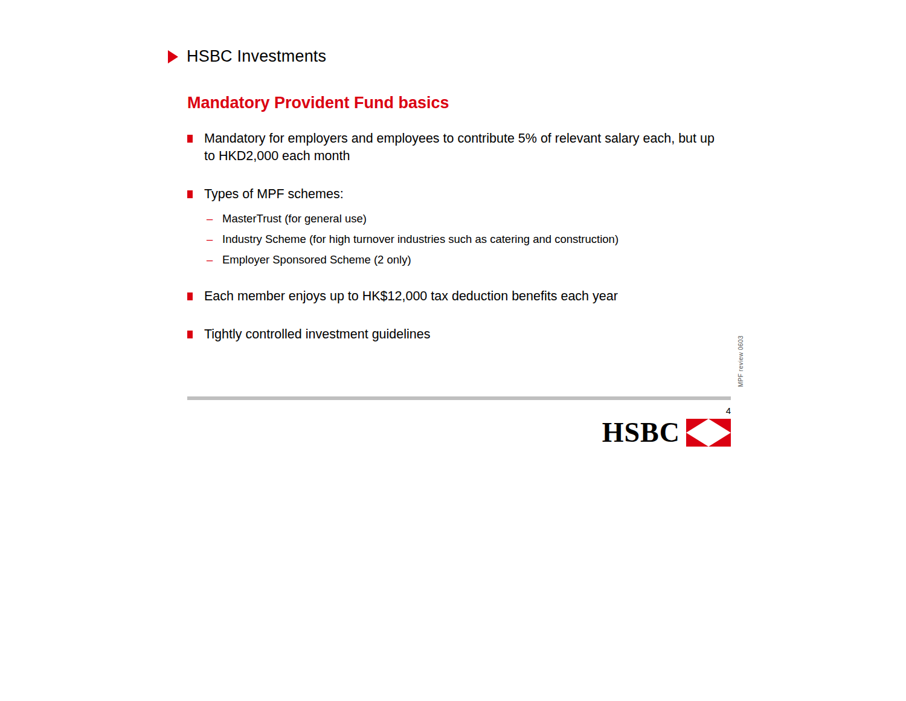HSBC Investments
Mandatory Provident Fund basics
Mandatory for employers and employees to contribute 5% of relevant salary each, but up to HKD2,000 each month
Types of MPF schemes:
MasterTrust (for general use)
Industry Scheme (for high turnover industries such as catering and construction)
Employer Sponsored Scheme (2 only)
Each member enjoys up to HK$12,000 tax deduction benefits each year
Tightly controlled investment guidelines
MPF review 0603
4
HSBC